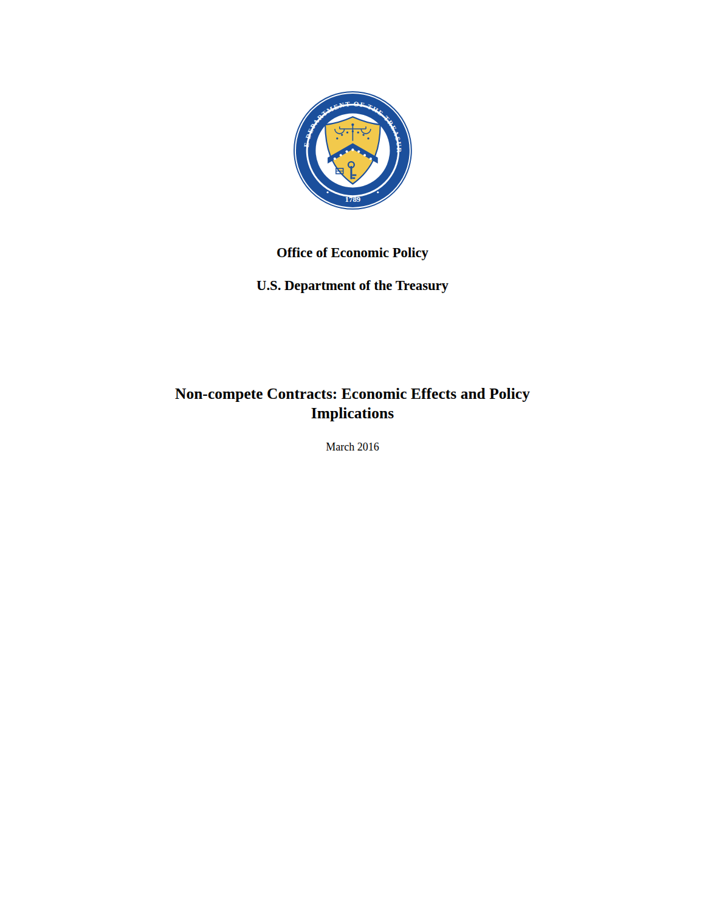THE DEPARTMENT OF THE TREASURY 1789
Office of Economic Policy
U.S. Department of the Treasury
Non-compete Contracts: Economic Effects and Policy Implications
March 2016